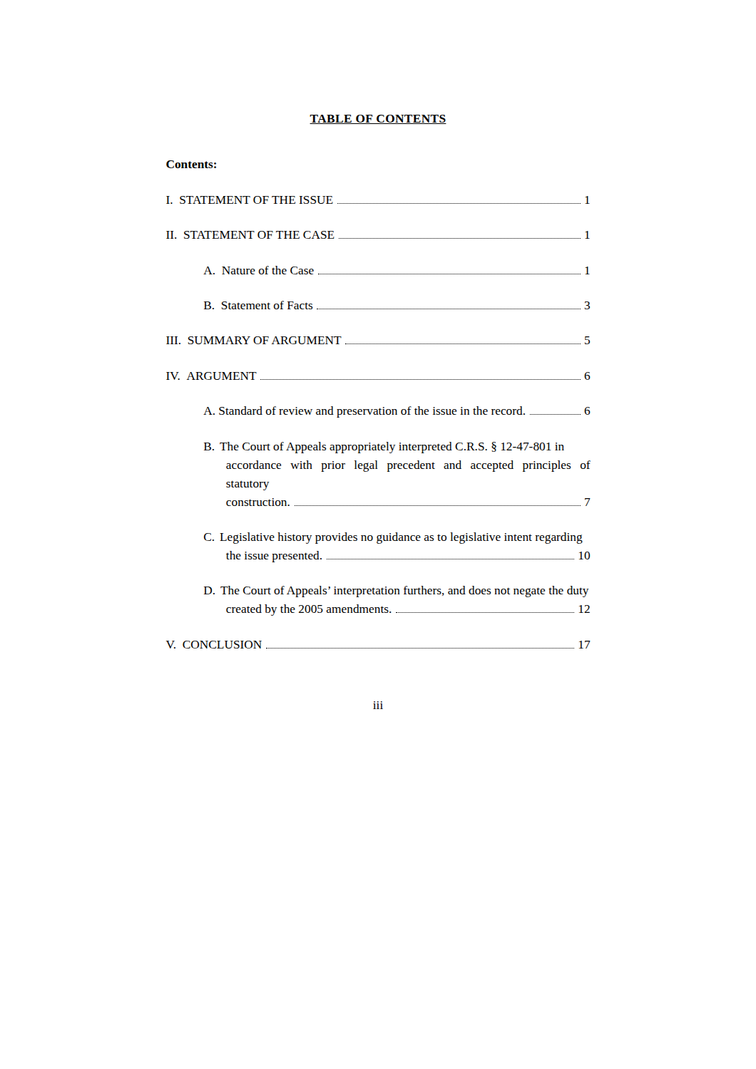TABLE OF CONTENTS
Contents:
I. STATEMENT OF THE ISSUE 1
II. STATEMENT OF THE CASE 1
A. Nature of the Case 1
B. Statement of Facts 3
III. SUMMARY OF ARGUMENT 5
IV. ARGUMENT 6
A. Standard of review and preservation of the issue in the record. 6
B. The Court of Appeals appropriately interpreted C.R.S. § 12-47-801 in
accordance with prior legal precedent and accepted principles of statutory construction. 7
C. Legislative history provides no guidance as to legislative intent regarding
the issue presented. 10
D. The Court of Appeals’ interpretation furthers, and does not negate the duty
created by the 2005 amendments. 12
V. CONCLUSION 17
iii